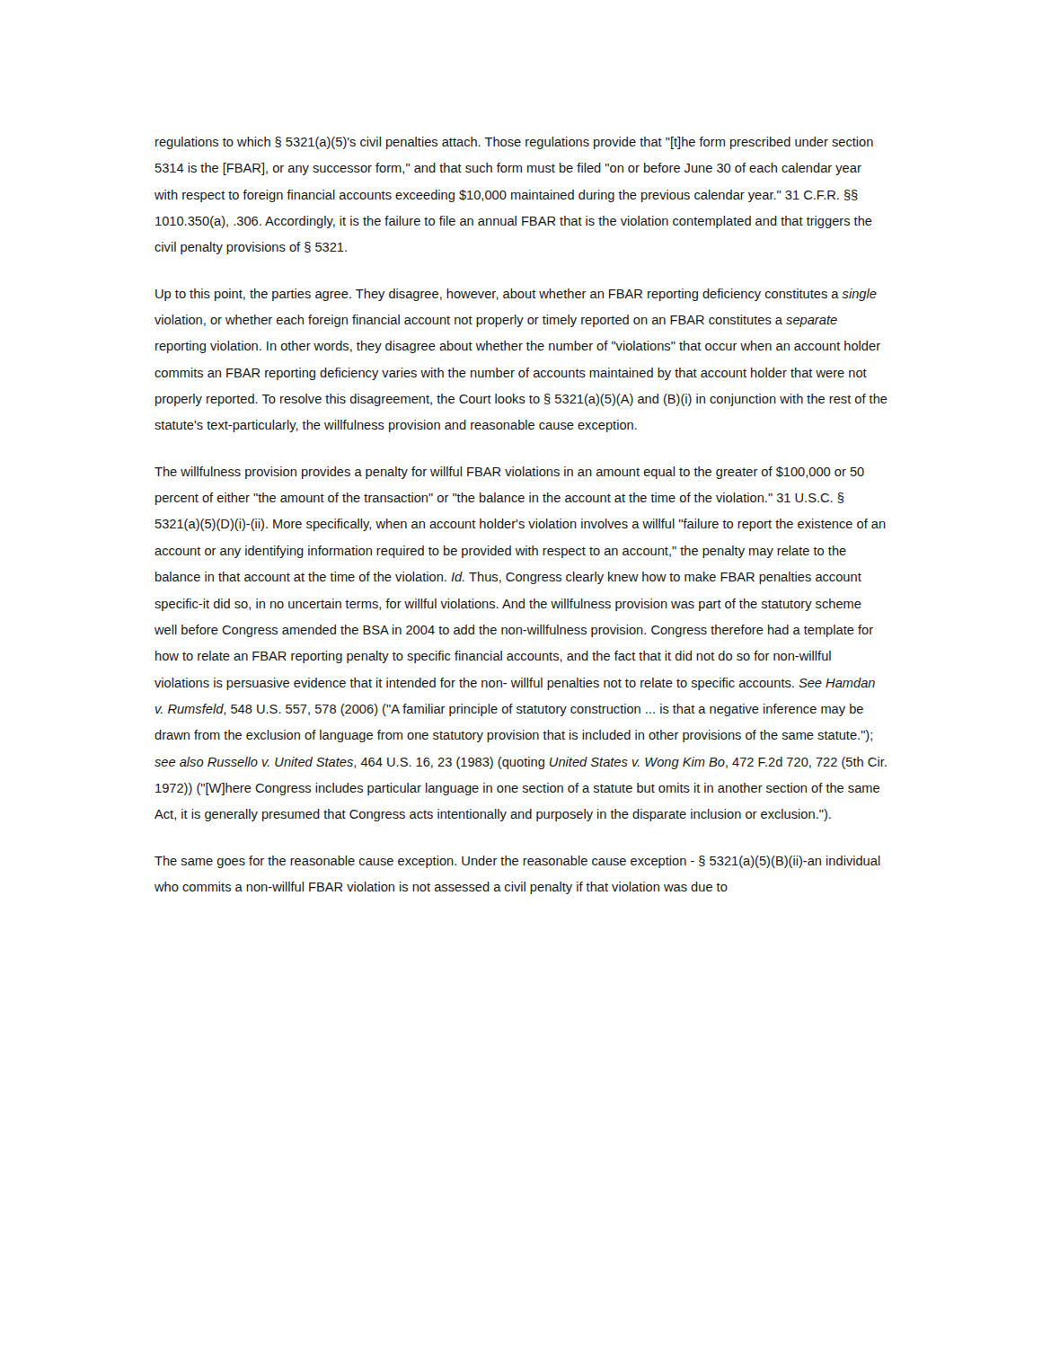regulations to which § 5321(a)(5)'s civil penalties attach. Those regulations provide that "[t]he form prescribed under section 5314 is the [FBAR], or any successor form," and that such form must be filed "on or before June 30 of each calendar year with respect to foreign financial accounts exceeding $10,000 maintained during the previous calendar year." 31 C.F.R. §§ 1010.350(a), .306. Accordingly, it is the failure to file an annual FBAR that is the violation contemplated and that triggers the civil penalty provisions of § 5321.
Up to this point, the parties agree. They disagree, however, about whether an FBAR reporting deficiency constitutes a single violation, or whether each foreign financial account not properly or timely reported on an FBAR constitutes a separate reporting violation. In other words, they disagree about whether the number of "violations" that occur when an account holder commits an FBAR reporting deficiency varies with the number of accounts maintained by that account holder that were not properly reported. To resolve this disagreement, the Court looks to § 5321(a)(5)(A) and (B)(i) in conjunction with the rest of the statute's text-particularly, the willfulness provision and reasonable cause exception.
The willfulness provision provides a penalty for willful FBAR violations in an amount equal to the greater of $100,000 or 50 percent of either "the amount of the transaction" or "the balance in the account at the time of the violation." 31 U.S.C. § 5321(a)(5)(D)(i)-(ii). More specifically, when an account holder's violation involves a willful "failure to report the existence of an account or any identifying information required to be provided with respect to an account," the penalty may relate to the balance in that account at the time of the violation. Id. Thus, Congress clearly knew how to make FBAR penalties account specific-it did so, in no uncertain terms, for willful violations. And the willfulness provision was part of the statutory scheme well before Congress amended the BSA in 2004 to add the non-willfulness provision. Congress therefore had a template for how to relate an FBAR reporting penalty to specific financial accounts, and the fact that it did not do so for non-willful violations is persuasive evidence that it intended for the non- willful penalties not to relate to specific accounts. See Hamdan v. Rumsfeld, 548 U.S. 557, 578 (2006) ("A familiar principle of statutory construction ... is that a negative inference may be drawn from the exclusion of language from one statutory provision that is included in other provisions of the same statute."); see also Russello v. United States, 464 U.S. 16, 23 (1983) (quoting United States v. Wong Kim Bo, 472 F.2d 720, 722 (5th Cir. 1972)) ("[W]here Congress includes particular language in one section of a statute but omits it in another section of the same Act, it is generally presumed that Congress acts intentionally and purposely in the disparate inclusion or exclusion.").
The same goes for the reasonable cause exception. Under the reasonable cause exception - § 5321(a)(5)(B)(ii)-an individual who commits a non-willful FBAR violation is not assessed a civil penalty if that violation was due to